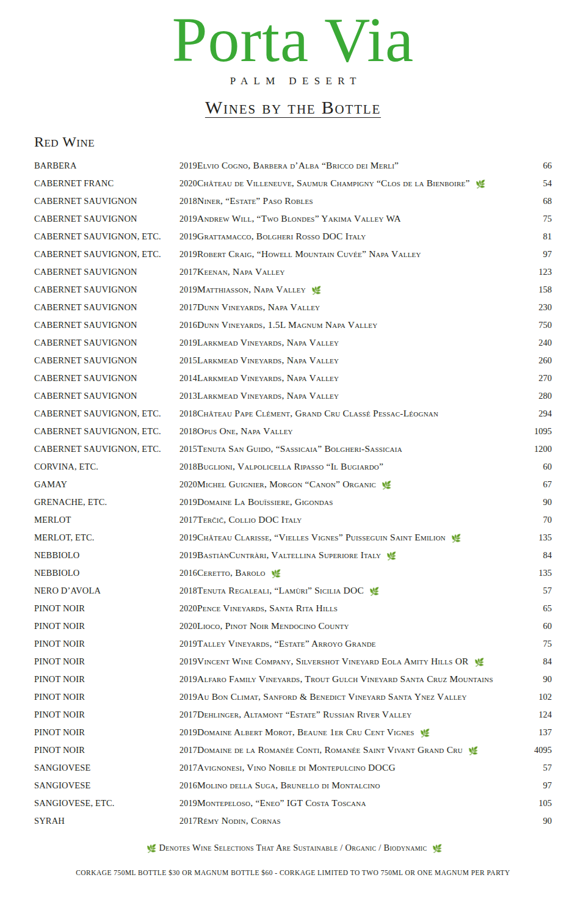Porta Via
Palm Desert
Wines by the Bottle
Red Wine
| Barbera | 2019 | Elvio Cogno, Barbera d’Alba “Bricco dei Merli” | 66 |
| Cabernet Franc | 2020 | Château de Villeneuve, Saumur Champigny “Clos de la Bienboire” 🌿 | 54 |
| Cabernet Sauvignon | 2018 | Niner, “Estate” Paso Robles | 68 |
| Cabernet Sauvignon | 2019 | Andrew Will, “Two Blondes” Yakima Valley WA | 75 |
| Cabernet Sauvignon, etc. | 2019 | Grattamacco, Bolgheri Rosso DOC Italy | 81 |
| Cabernet Sauvignon, etc. | 2019 | Robert Craig, “Howell Mountain Cuvée” Napa Valley | 97 |
| Cabernet Sauvignon | 2017 | Keenan, Napa Valley | 123 |
| Cabernet Sauvignon | 2019 | Matthiasson, Napa Valley 🌿 | 158 |
| Cabernet Sauvignon | 2017 | Dunn Vineyards, Napa Valley | 230 |
| Cabernet Sauvignon | 2016 | Dunn Vineyards, 1.5L Magnum Napa Valley | 750 |
| Cabernet Sauvignon | 2019 | Larkmead Vineyards, Napa Valley | 240 |
| Cabernet Sauvignon | 2015 | Larkmead Vineyards, Napa Valley | 260 |
| Cabernet Sauvignon | 2014 | Larkmead Vineyards, Napa Valley | 270 |
| Cabernet Sauvignon | 2013 | Larkmead Vineyards, Napa Valley | 280 |
| Cabernet Sauvignon, etc. | 2018 | Château Pape Clément, Grand Cru Classé Pessac-Léognan | 294 |
| Cabernet Sauvignon, etc. | 2018 | Opus One, Napa Valley | 1095 |
| Cabernet Sauvignon, etc. | 2015 | Tenuta San Guido, “Sassicaia” Bolgheri-Sassicaia | 1200 |
| Corvina, etc. | 2018 | Buglioni, Valpolicella Ripasso “Il Bugiardo” | 60 |
| Gamay | 2020 | Michel Guignier, Morgon “Canon” Organic 🌿 | 67 |
| Grenache, etc. | 2019 | Domaine La Bouïssiere, Gigondas | 90 |
| Merlot | 2017 | Terčič, Collio DOC Italy | 70 |
| Merlot, etc. | 2019 | Château Clarisse, “Vielles Vignes” Puisseguin Saint Emilion 🌿 | 135 |
| Nebbiolo | 2019 | BastiànCuntràri, Valtellina Superiore Italy 🌿 | 84 |
| Nebbiolo | 2016 | Ceretto, Barolo 🌿 | 135 |
| Nero d’Avola | 2018 | Tenuta Regaleali, “Lamùri” Sicilia DOC 🌿 | 57 |
| Pinot Noir | 2020 | Pence Vineyards, Santa Rita Hills | 65 |
| Pinot Noir | 2020 | Lioco, Pinot Noir Mendocino County | 60 |
| Pinot Noir | 2019 | Talley Vineyards, “Estate” Arroyo Grande | 75 |
| Pinot Noir | 2019 | Vincent Wine Company, Silvershot Vineyard Eola Amity Hills OR 🌿 | 84 |
| Pinot Noir | 2019 | Alfaro Family Vineyards, Trout Gulch Vineyard Santa Cruz Mountains | 90 |
| Pinot Noir | 2019 | Au Bon Climat, Sanford & Benedict Vineyard Santa Ynez Valley | 102 |
| Pinot Noir | 2017 | Dehlinger, Altamont “Estate” Russian River Valley | 124 |
| Pinot Noir | 2019 | Domaine Albert Morot, Beaune 1er Cru Cent Vignes 🌿 | 137 |
| Pinot Noir | 2017 | Domaine de la Romanée Conti, Romanée Saint Vivant Grand Cru 🌿 | 4095 |
| Sangiovese | 2017 | Avignonesi, Vino Nobile di Montepulcino DOCG | 57 |
| Sangiovese | 2016 | Molino della Suga, Brunello di Montalcino | 97 |
| Sangiovese, etc. | 2019 | Montepeloso, “Eneo” IGT Costa Toscana | 105 |
| Syrah | 2017 | Rémy Nodin, Cornas | 90 |
🌿 Denotes Wine Selections That Are Sustainable / Organic / Biodynamic 🌿
Corkage 750ml bottle $30 or Magnum bottle $60 - Corkage limited to two 750ml or one Magnum per party